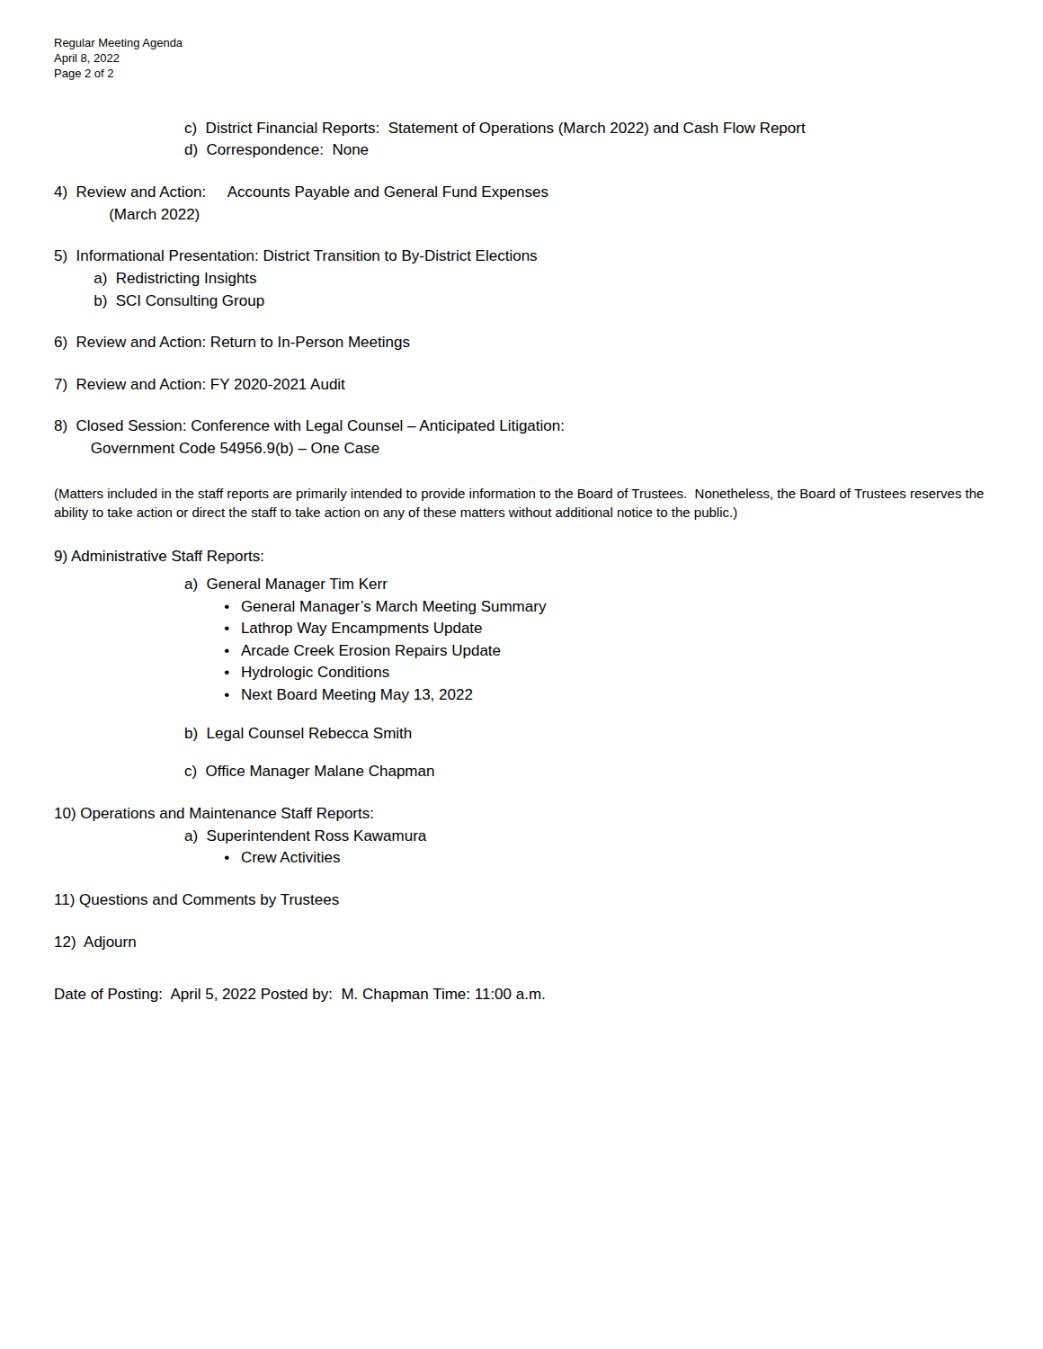Regular Meeting Agenda
April 8, 2022
Page 2 of 2
c) District Financial Reports: Statement of Operations (March 2022) and Cash Flow Report
d) Correspondence: None
4) Review and Action: Accounts Payable and General Fund Expenses
(March 2022)
5) Informational Presentation: District Transition to By-District Elections
a) Redistricting Insights
b) SCI Consulting Group
6) Review and Action: Return to In-Person Meetings
7) Review and Action: FY 2020-2021 Audit
8) Closed Session: Conference with Legal Counsel – Anticipated Litigation:
Government Code 54956.9(b) – One Case
(Matters included in the staff reports are primarily intended to provide information to the Board of Trustees. Nonetheless, the Board of Trustees reserves the ability to take action or direct the staff to take action on any of these matters without additional notice to the public.)
9) Administrative Staff Reports:
a) General Manager Tim Kerr
General Manager’s March Meeting Summary
Lathrop Way Encampments Update
Arcade Creek Erosion Repairs Update
Hydrologic Conditions
Next Board Meeting May 13, 2022
b) Legal Counsel Rebecca Smith
c) Office Manager Malane Chapman
10) Operations and Maintenance Staff Reports:
a) Superintendent Ross Kawamura
Crew Activities
11) Questions and Comments by Trustees
12) Adjourn
Date of Posting: April 5, 2022 Posted by: M. Chapman Time: 11:00 a.m.